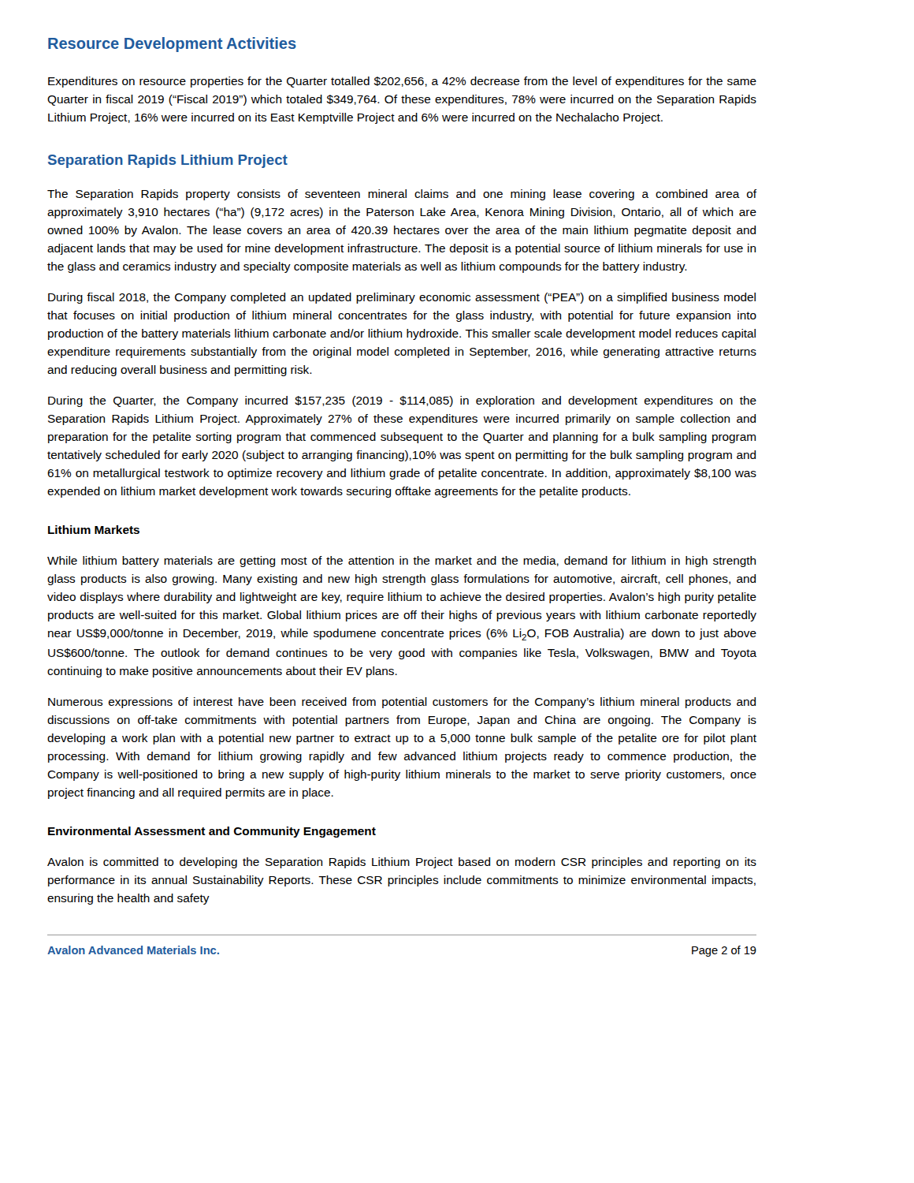Resource Development Activities
Expenditures on resource properties for the Quarter totalled $202,656, a 42% decrease from the level of expenditures for the same Quarter in fiscal 2019 (“Fiscal 2019”) which totaled $349,764. Of these expenditures, 78% were incurred on the Separation Rapids Lithium Project, 16% were incurred on its East Kemptville Project and 6% were incurred on the Nechalacho Project.
Separation Rapids Lithium Project
The Separation Rapids property consists of seventeen mineral claims and one mining lease covering a combined area of approximately 3,910 hectares (“ha”) (9,172 acres) in the Paterson Lake Area, Kenora Mining Division, Ontario, all of which are owned 100% by Avalon. The lease covers an area of 420.39 hectares over the area of the main lithium pegmatite deposit and adjacent lands that may be used for mine development infrastructure. The deposit is a potential source of lithium minerals for use in the glass and ceramics industry and specialty composite materials as well as lithium compounds for the battery industry.
During fiscal 2018, the Company completed an updated preliminary economic assessment (“PEA”) on a simplified business model that focuses on initial production of lithium mineral concentrates for the glass industry, with potential for future expansion into production of the battery materials lithium carbonate and/or lithium hydroxide. This smaller scale development model reduces capital expenditure requirements substantially from the original model completed in September, 2016, while generating attractive returns and reducing overall business and permitting risk.
During the Quarter, the Company incurred $157,235 (2019 - $114,085) in exploration and development expenditures on the Separation Rapids Lithium Project. Approximately 27% of these expenditures were incurred primarily on sample collection and preparation for the petalite sorting program that commenced subsequent to the Quarter and planning for a bulk sampling program tentatively scheduled for early 2020 (subject to arranging financing),10% was spent on permitting for the bulk sampling program and 61% on metallurgical testwork to optimize recovery and lithium grade of petalite concentrate. In addition, approximately $8,100 was expended on lithium market development work towards securing offtake agreements for the petalite products.
Lithium Markets
While lithium battery materials are getting most of the attention in the market and the media, demand for lithium in high strength glass products is also growing. Many existing and new high strength glass formulations for automotive, aircraft, cell phones, and video displays where durability and lightweight are key, require lithium to achieve the desired properties. Avalon’s high purity petalite products are well-suited for this market. Global lithium prices are off their highs of previous years with lithium carbonate reportedly near US$9,000/tonne in December, 2019, while spodumene concentrate prices (6% Li2O, FOB Australia) are down to just above US$600/tonne. The outlook for demand continues to be very good with companies like Tesla, Volkswagen, BMW and Toyota continuing to make positive announcements about their EV plans.
Numerous expressions of interest have been received from potential customers for the Company’s lithium mineral products and discussions on off-take commitments with potential partners from Europe, Japan and China are ongoing. The Company is developing a work plan with a potential new partner to extract up to a 5,000 tonne bulk sample of the petalite ore for pilot plant processing. With demand for lithium growing rapidly and few advanced lithium projects ready to commence production, the Company is well-positioned to bring a new supply of high-purity lithium minerals to the market to serve priority customers, once project financing and all required permits are in place.
Environmental Assessment and Community Engagement
Avalon is committed to developing the Separation Rapids Lithium Project based on modern CSR principles and reporting on its performance in its annual Sustainability Reports. These CSR principles include commitments to minimize environmental impacts, ensuring the health and safety
Avalon Advanced Materials Inc. Page 2 of 19